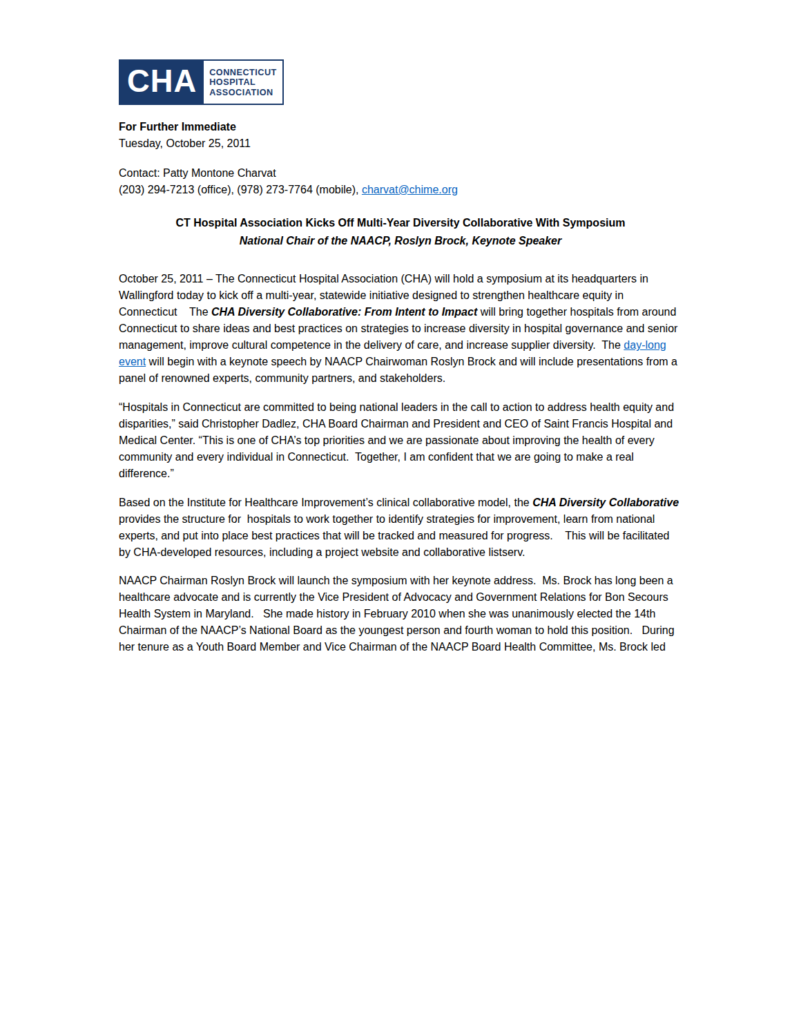CHA
CONNECTICUT HOSPITAL ASSOCIATION
For Further Immediate
Tuesday, October 25, 2011
Contact: Patty Montone Charvat
(203) 294-7213 (office), (978) 273-7764 (mobile), charvat@chime.org
CT Hospital Association Kicks Off Multi-Year Diversity Collaborative With Symposium
National Chair of the NAACP, Roslyn Brock, Keynote Speaker
October 25, 2011 – The Connecticut Hospital Association (CHA) will hold a symposium at its headquarters in Wallingford today to kick off a multi-year, statewide initiative designed to strengthen healthcare equity in Connecticut The CHA Diversity Collaborative: From Intent to Impact will bring together hospitals from around Connecticut to share ideas and best practices on strategies to increase diversity in hospital governance and senior management, improve cultural competence in the delivery of care, and increase supplier diversity. The day-long event will begin with a keynote speech by NAACP Chairwoman Roslyn Brock and will include presentations from a panel of renowned experts, community partners, and stakeholders.
“Hospitals in Connecticut are committed to being national leaders in the call to action to address health equity and disparities,” said Christopher Dadlez, CHA Board Chairman and President and CEO of Saint Francis Hospital and Medical Center. “This is one of CHA’s top priorities and we are passionate about improving the health of every community and every individual in Connecticut. Together, I am confident that we are going to make a real difference.”
Based on the Institute for Healthcare Improvement’s clinical collaborative model, the CHA Diversity Collaborative provides the structure for hospitals to work together to identify strategies for improvement, learn from national experts, and put into place best practices that will be tracked and measured for progress. This will be facilitated by CHA-developed resources, including a project website and collaborative listserv.
NAACP Chairman Roslyn Brock will launch the symposium with her keynote address. Ms. Brock has long been a healthcare advocate and is currently the Vice President of Advocacy and Government Relations for Bon Secours Health System in Maryland. She made history in February 2010 when she was unanimously elected the 14th Chairman of the NAACP’s National Board as the youngest person and fourth woman to hold this position. During her tenure as a Youth Board Member and Vice Chairman of the NAACP Board Health Committee, Ms. Brock led